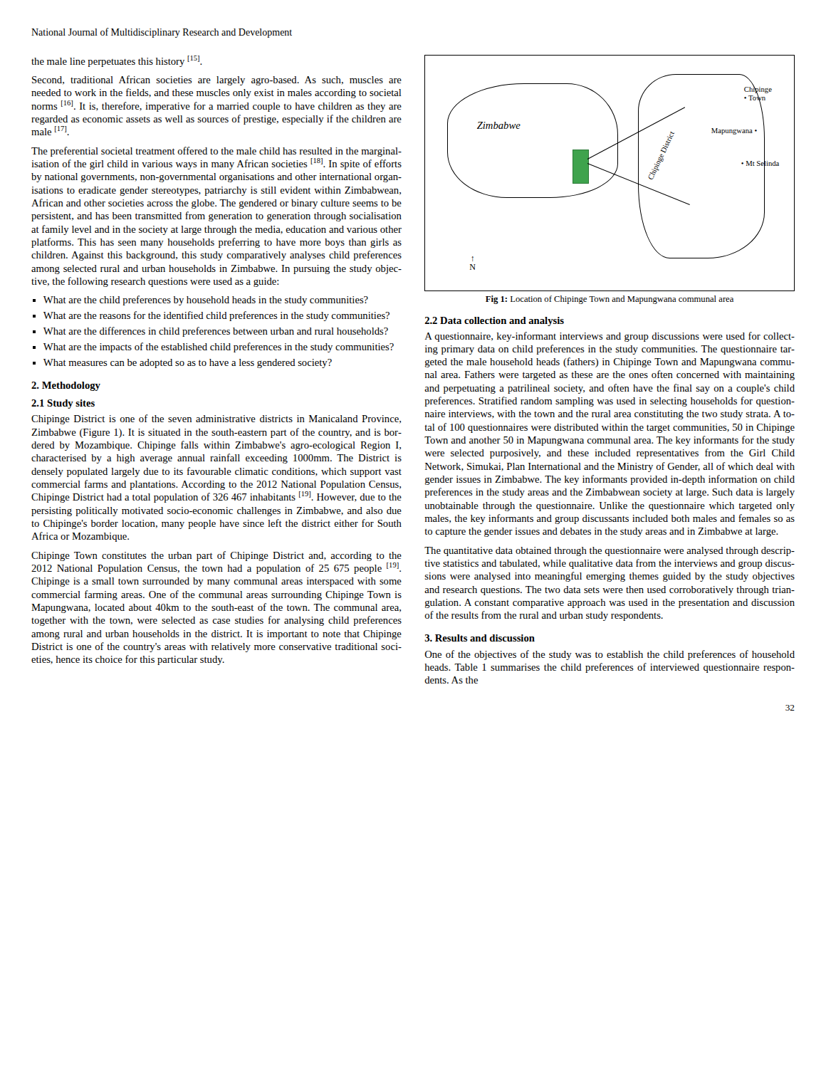National Journal of Multidisciplinary Research and Development
the male line perpetuates this history [15].
Second, traditional African societies are largely agro-based. As such, muscles are needed to work in the fields, and these muscles only exist in males according to societal norms [16]. It is, therefore, imperative for a married couple to have children as they are regarded as economic assets as well as sources of prestige, especially if the children are male [17].
The preferential societal treatment offered to the male child has resulted in the marginalisation of the girl child in various ways in many African societies [18]. In spite of efforts by national governments, non-governmental organisations and other international organisations to eradicate gender stereotypes, patriarchy is still evident within Zimbabwean, African and other societies across the globe. The gendered or binary culture seems to be persistent, and has been transmitted from generation to generation through socialisation at family level and in the society at large through the media, education and various other platforms. This has seen many households preferring to have more boys than girls as children. Against this background, this study comparatively analyses child preferences among selected rural and urban households in Zimbabwe. In pursuing the study objective, the following research questions were used as a guide:
What are the child preferences by household heads in the study communities?
What are the reasons for the identified child preferences in the study communities?
What are the differences in child preferences between urban and rural households?
What are the impacts of the established child preferences in the study communities?
What measures can be adopted so as to have a less gendered society?
2. Methodology
2.1 Study sites
Chipinge District is one of the seven administrative districts in Manicaland Province, Zimbabwe (Figure 1). It is situated in the south-eastern part of the country, and is bordered by Mozambique. Chipinge falls within Zimbabwe's agro-ecological Region I, characterised by a high average annual rainfall exceeding 1000mm. The District is densely populated largely due to its favourable climatic conditions, which support vast commercial farms and plantations. According to the 2012 National Population Census, Chipinge District had a total population of 326 467 inhabitants [19]. However, due to the persisting politically motivated socio-economic challenges in Zimbabwe, and also due to Chipinge's border location, many people have since left the district either for South Africa or Mozambique.
Chipinge Town constitutes the urban part of Chipinge District and, according to the 2012 National Population Census, the town had a population of 25 675 people [19]. Chipinge is a small town surrounded by many communal areas interspaced with some commercial farming areas. One of the communal areas surrounding Chipinge Town is Mapungwana, located about 40km to the south-east of the town. The communal area, together with the town, were selected as case studies for analysing child preferences among rural and urban households in the district. It is important to note that Chipinge District is one of the country's areas with relatively more conservative traditional societies, hence its choice for this particular study.
Zimbabwe
Chipinge District
Chipinge
• Town
Mapungwana •
• Mt Selinda
↑
N
Fig 1: Location of Chipinge Town and Mapungwana communal area
2.2 Data collection and analysis
A questionnaire, key-informant interviews and group discussions were used for collecting primary data on child preferences in the study communities. The questionnaire targeted the male household heads (fathers) in Chipinge Town and Mapungwana communal area. Fathers were targeted as these are the ones often concerned with maintaining and perpetuating a patrilineal society, and often have the final say on a couple's child preferences. Stratified random sampling was used in selecting households for questionnaire interviews, with the town and the rural area constituting the two study strata. A total of 100 questionnaires were distributed within the target communities, 50 in Chipinge Town and another 50 in Mapungwana communal area. The key informants for the study were selected purposively, and these included representatives from the Girl Child Network, Simukai, Plan International and the Ministry of Gender, all of which deal with gender issues in Zimbabwe. The key informants provided in-depth information on child preferences in the study areas and the Zimbabwean society at large. Such data is largely unobtainable through the questionnaire. Unlike the questionnaire which targeted only males, the key informants and group discussants included both males and females so as to capture the gender issues and debates in the study areas and in Zimbabwe at large.
The quantitative data obtained through the questionnaire were analysed through descriptive statistics and tabulated, while qualitative data from the interviews and group discussions were analysed into meaningful emerging themes guided by the study objectives and research questions. The two data sets were then used corroboratively through triangulation. A constant comparative approach was used in the presentation and discussion of the results from the rural and urban study respondents.
3. Results and discussion
One of the objectives of the study was to establish the child preferences of household heads. Table 1 summarises the child preferences of interviewed questionnaire respondents. As the
32